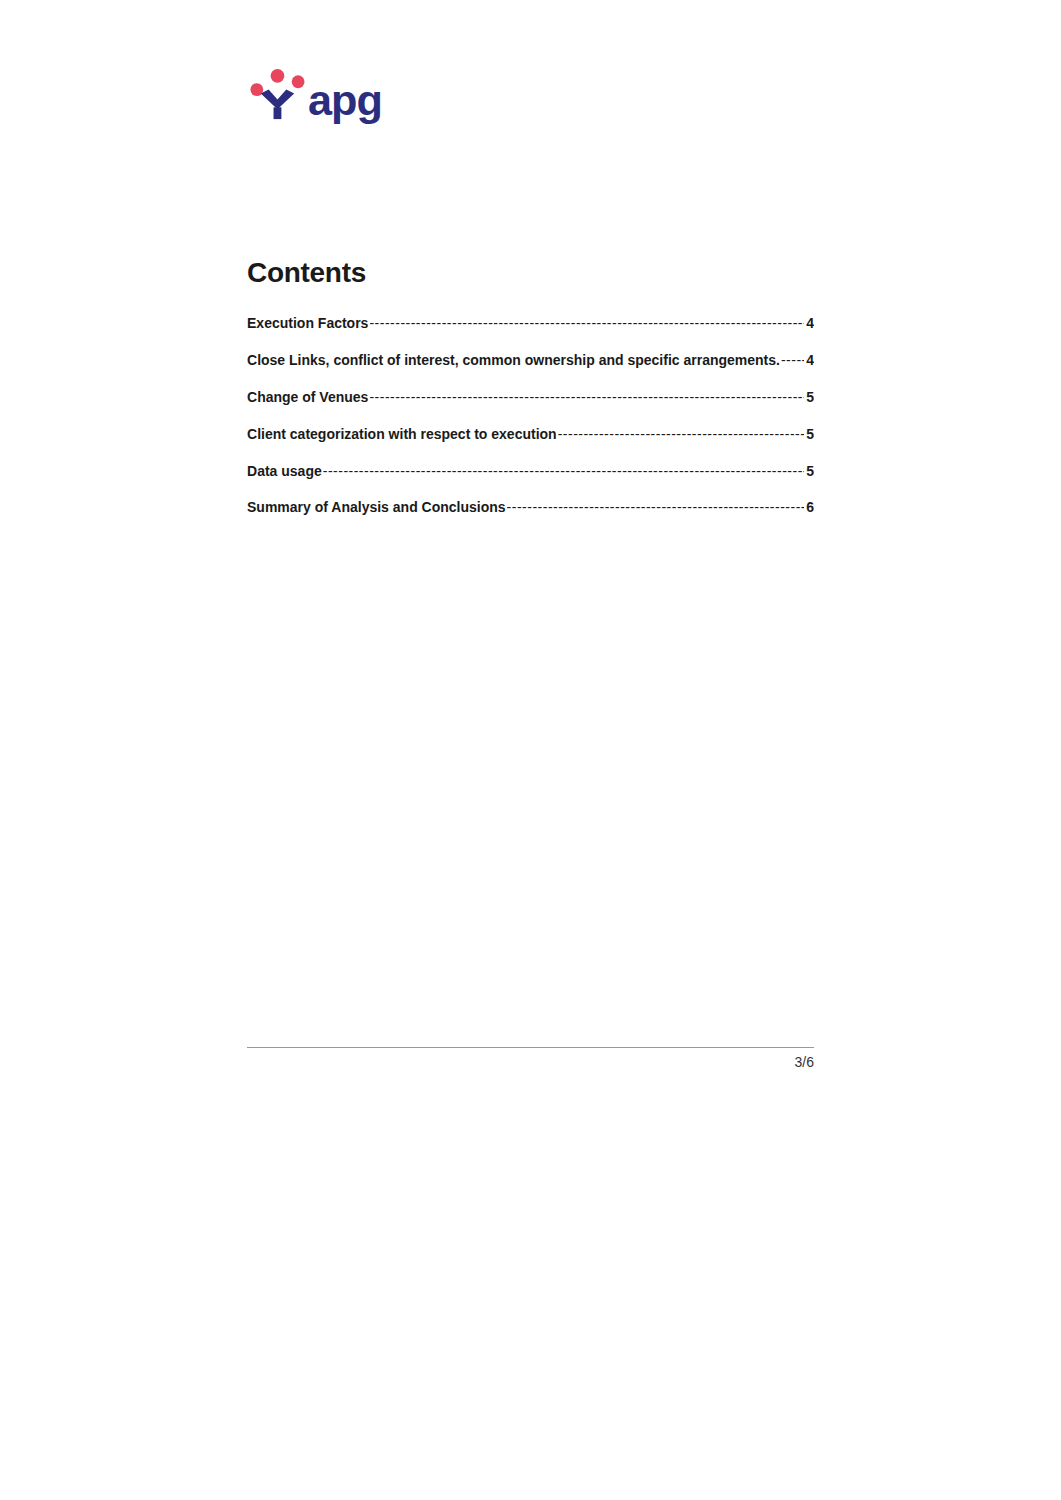apg
Contents
Execution Factors ------------------------------------------------------------------------------------------------------------------------------------------------------- 4
Close Links, conflict of interest, common ownership and specific arrangements. ----------------------------- 4
Change of Venues -------------------------------------------------------------------------------------------------------------------------------------------------------- 5
Client categorization with respect to execution ----------------------------------------------------------------------------------- 5
Data usage --------------------------------------------------------------------------------------------------------------------------------------------------------------- 5
Summary of Analysis and Conclusions ----------------------------------------------------------------------------------------------- 6
3/6